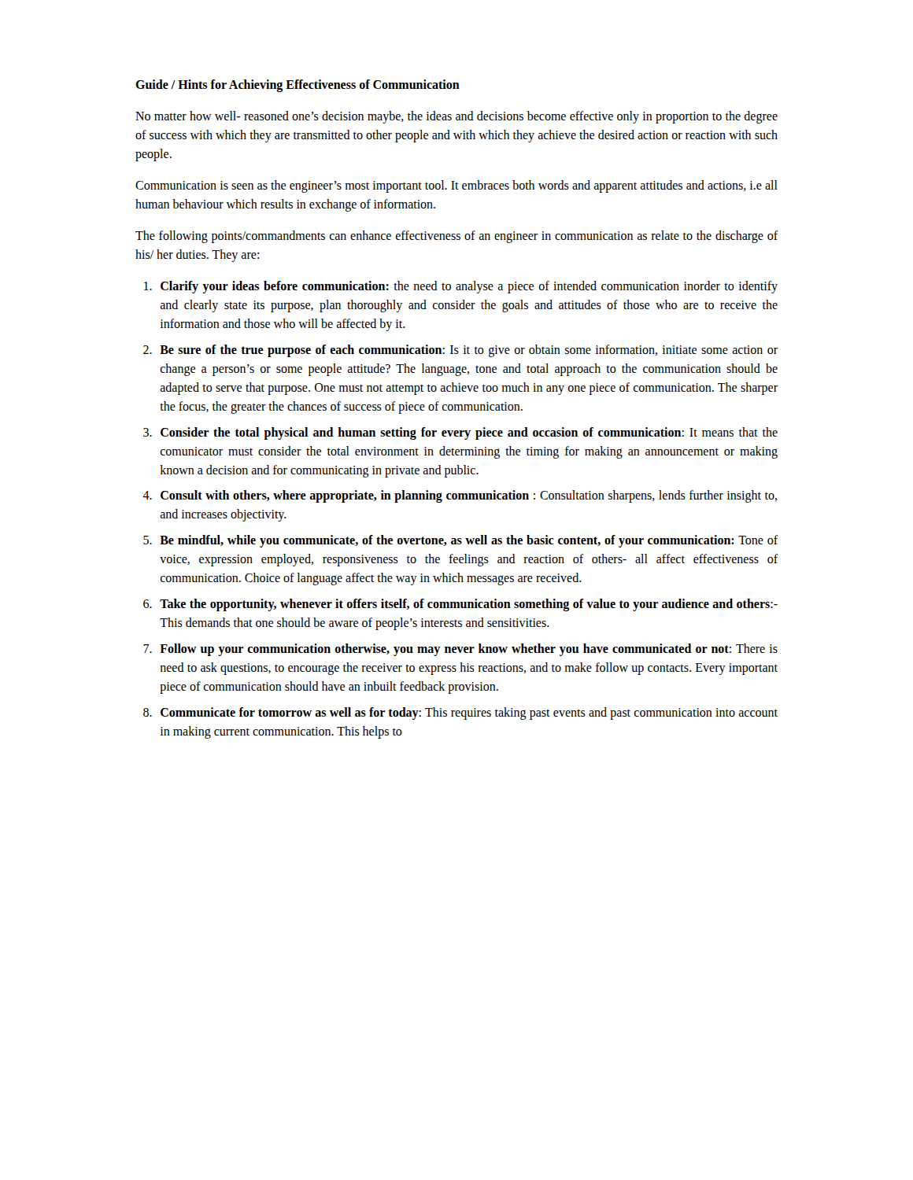Guide / Hints for Achieving Effectiveness of Communication
No matter how well- reasoned one’s decision maybe, the ideas and decisions become effective only in proportion to the degree of success with which they are transmitted to other people and with which they achieve the desired action or reaction with such people.
Communication is seen as the engineer’s most important tool. It embraces both words and apparent attitudes and actions, i.e all human behaviour which results in exchange of information.
The following points/commandments can enhance effectiveness of an engineer in communication as relate to the discharge of his/ her duties. They are:
Clarify your ideas before communication: the need to analyse a piece of intended communication inorder to identify and clearly state its purpose, plan thoroughly and consider the goals and attitudes of those who are to receive the information and those who will be affected by it.
Be sure of the true purpose of each communication: Is it to give or obtain some information, initiate some action or change a person’s or some people attitude? The language, tone and total approach to the communication should be adapted to serve that purpose. One must not attempt to achieve too much in any one piece of communication. The sharper the focus, the greater the chances of success of piece of communication.
Consider the total physical and human setting for every piece and occasion of communication: It means that the comunicator must consider the total environment in determining the timing for making an announcement or making known a decision and for communicating in private and public.
Consult with others, where appropriate, in planning communication : Consultation sharpens, lends further insight to, and increases objectivity.
Be mindful, while you communicate, of the overtone, as well as the basic content, of your communication: Tone of voice, expression employed, responsiveness to the feelings and reaction of others- all affect effectiveness of communication. Choice of language affect the way in which messages are received.
Take the opportunity, whenever it offers itself, of communication something of value to your audience and others:- This demands that one should be aware of people’s interests and sensitivities.
Follow up your communication otherwise, you may never know whether you have communicated or not: There is need to ask questions, to encourage the receiver to express his reactions, and to make follow up contacts. Every important piece of communication should have an inbuilt feedback provision.
Communicate for tomorrow as well as for today: This requires taking past events and past communication into account in making current communication. This helps to